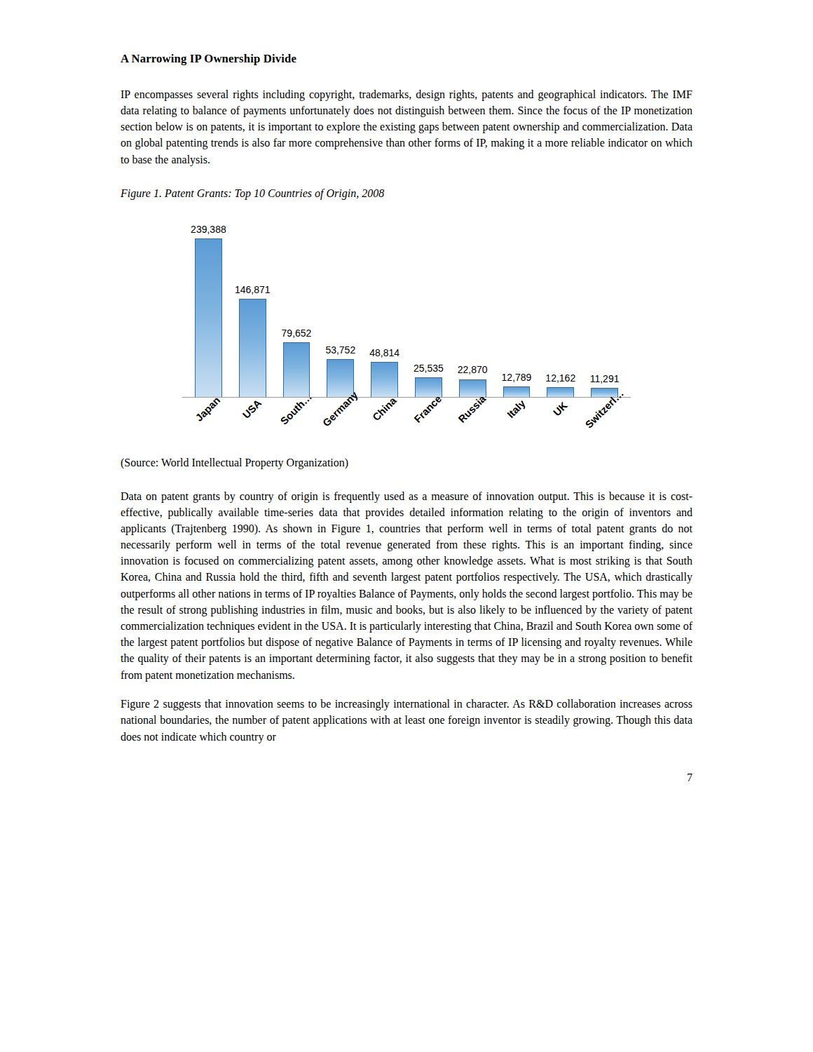A Narrowing IP Ownership Divide
IP encompasses several rights including copyright, trademarks, design rights, patents and geographical indicators. The IMF data relating to balance of payments unfortunately does not distinguish between them. Since the focus of the IP monetization section below is on patents, it is important to explore the existing gaps between patent ownership and commercialization. Data on global patenting trends is also far more comprehensive than other forms of IP, making it a more reliable indicator on which to base the analysis.
Figure 1. Patent Grants: Top 10 Countries of Origin, 2008
239,388
146,871
79,652
53,752
48,814
25,535
22,870
12,789
12,162
11,291
Japan
USA
South…
Germany
China
France
Russia
Italy
UK
Switzerl…
(Source: World Intellectual Property Organization)
Data on patent grants by country of origin is frequently used as a measure of innovation output. This is because it is cost-effective, publically available time-series data that provides detailed information relating to the origin of inventors and applicants (Trajtenberg 1990). As shown in Figure 1, countries that perform well in terms of total patent grants do not necessarily perform well in terms of the total revenue generated from these rights. This is an important finding, since innovation is focused on commercializing patent assets, among other knowledge assets. What is most striking is that South Korea, China and Russia hold the third, fifth and seventh largest patent portfolios respectively. The USA, which drastically outperforms all other nations in terms of IP royalties Balance of Payments, only holds the second largest portfolio. This may be the result of strong publishing industries in film, music and books, but is also likely to be influenced by the variety of patent commercialization techniques evident in the USA. It is particularly interesting that China, Brazil and South Korea own some of the largest patent portfolios but dispose of negative Balance of Payments in terms of IP licensing and royalty revenues. While the quality of their patents is an important determining factor, it also suggests that they may be in a strong position to benefit from patent monetization mechanisms.
Figure 2 suggests that innovation seems to be increasingly international in character. As R&D collaboration increases across national boundaries, the number of patent applications with at least one foreign inventor is steadily growing. Though this data does not indicate which country or
7